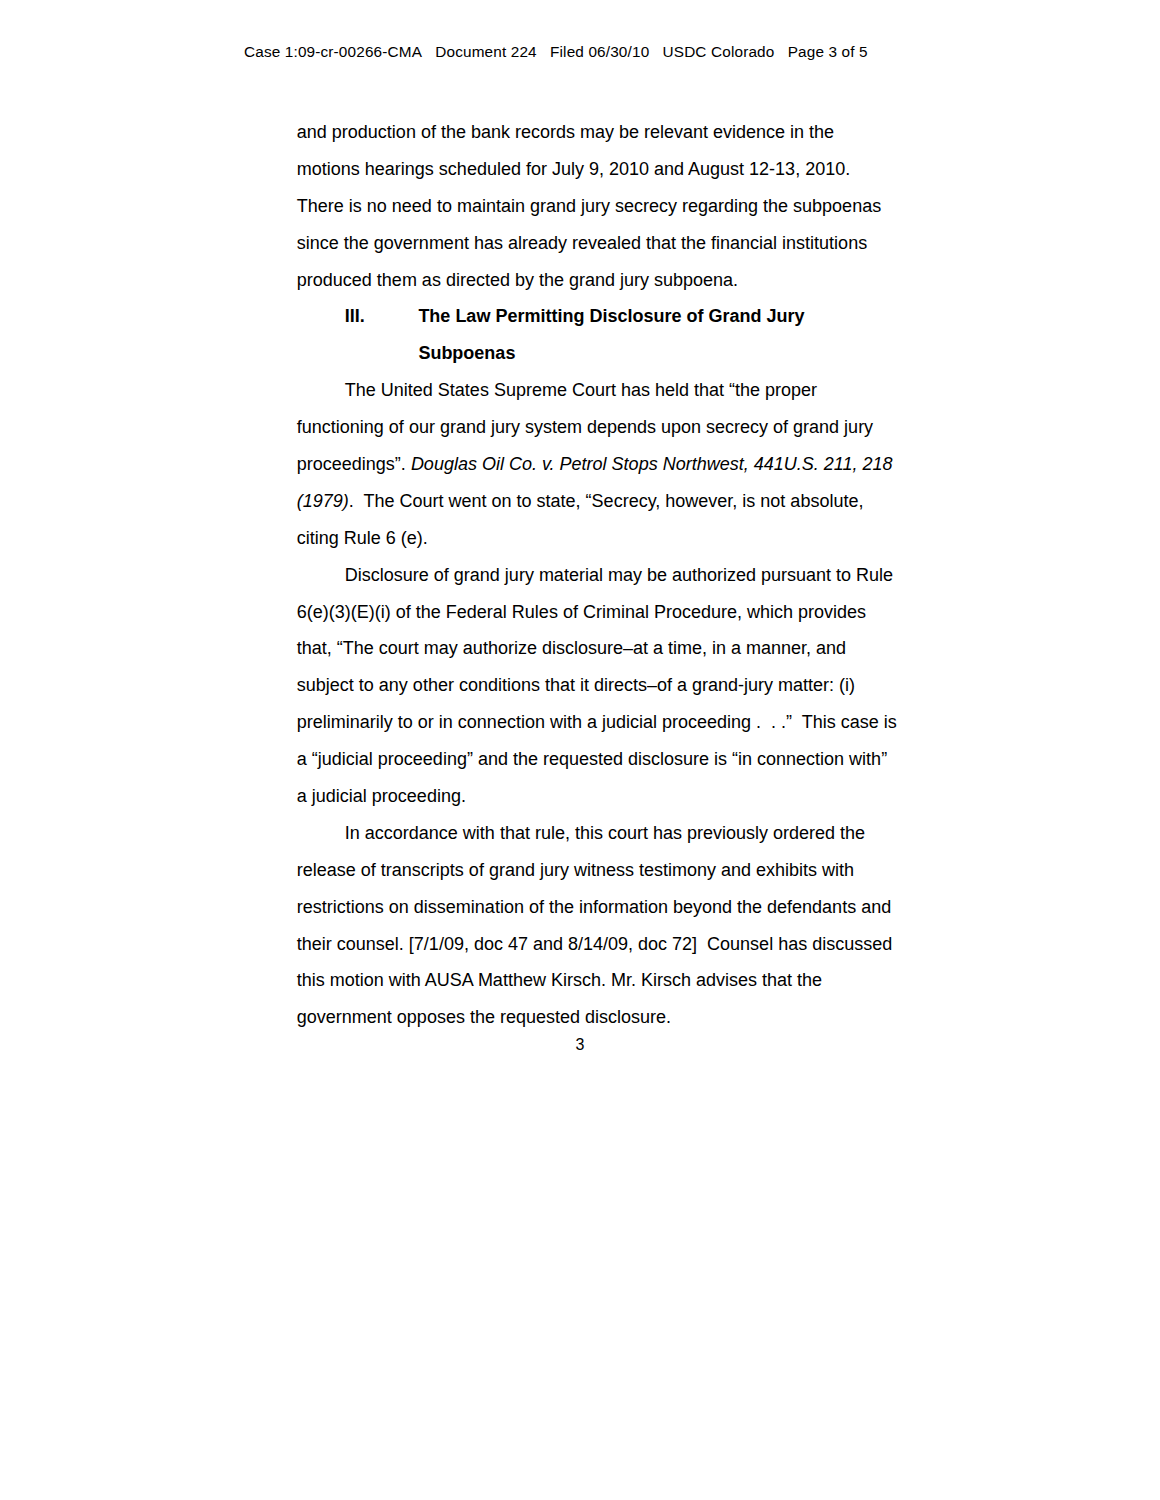Case 1:09-cr-00266-CMA Document 224 Filed 06/30/10 USDC Colorado Page 3 of 5
and production of the bank records may be relevant evidence in the motions hearings scheduled for July 9, 2010 and August 12-13, 2010. There is no need to maintain grand jury secrecy regarding the subpoenas since the government has already revealed that the financial institutions produced them as directed by the grand jury subpoena.
III. The Law Permitting Disclosure of Grand Jury Subpoenas
The United States Supreme Court has held that “the proper functioning of our grand jury system depends upon secrecy of grand jury proceedings”. Douglas Oil Co. v. Petrol Stops Northwest, 441U.S. 211, 218 (1979). The Court went on to state, “Secrecy, however, is not absolute, citing Rule 6 (e).
Disclosure of grand jury material may be authorized pursuant to Rule 6(e)(3)(E)(i) of the Federal Rules of Criminal Procedure, which provides that, “The court may authorize disclosure–at a time, in a manner, and subject to any other conditions that it directs–of a grand-jury matter: (i) preliminarily to or in connection with a judicial proceeding . . .” This case is a “judicial proceeding” and the requested disclosure is “in connection with” a judicial proceeding.
In accordance with that rule, this court has previously ordered the release of transcripts of grand jury witness testimony and exhibits with restrictions on dissemination of the information beyond the defendants and their counsel. [7/1/09, doc 47 and 8/14/09, doc 72] Counsel has discussed this motion with AUSA Matthew Kirsch. Mr. Kirsch advises that the government opposes the requested disclosure.
3